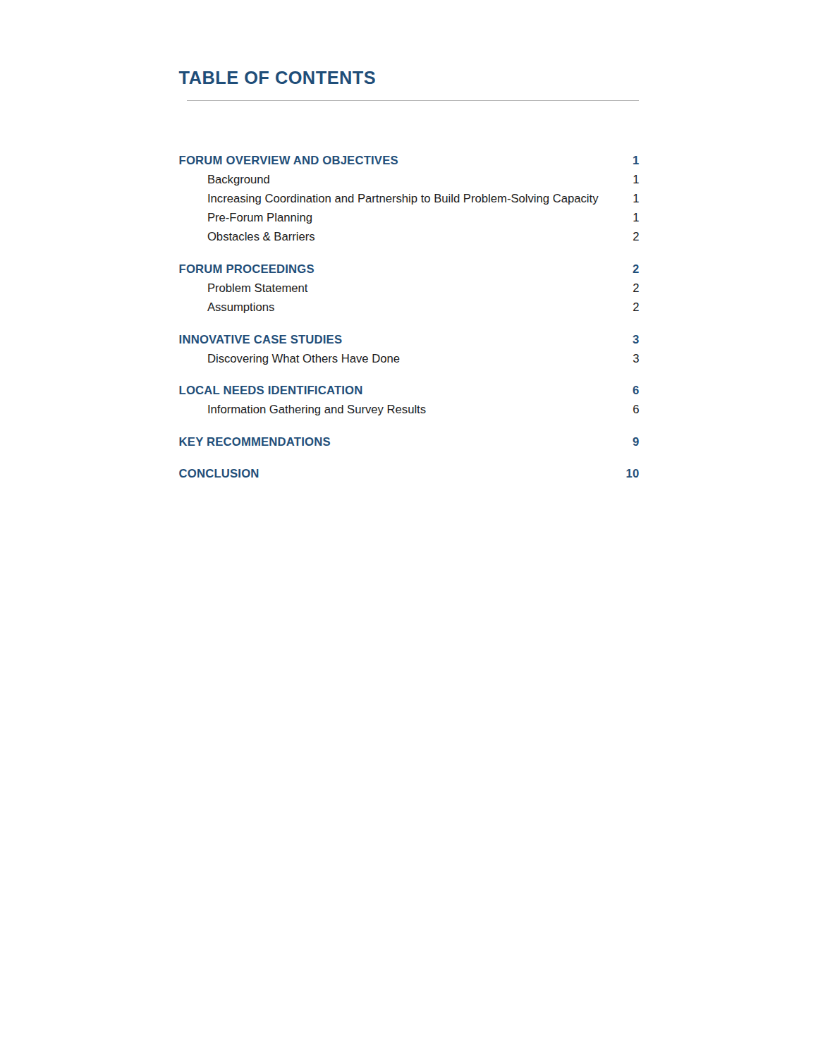TABLE OF CONTENTS
| FORUM OVERVIEW AND OBJECTIVES | 1 |
| Background | 1 |
| Increasing Coordination and Partnership to Build Problem-Solving Capacity | 1 |
| Pre-Forum Planning | 1 |
| Obstacles & Barriers | 2 |
| FORUM PROCEEDINGS | 2 |
| Problem Statement | 2 |
| Assumptions | 2 |
| INNOVATIVE CASE STUDIES | 3 |
| Discovering What Others Have Done | 3 |
| LOCAL NEEDS IDENTIFICATION | 6 |
| Information Gathering and Survey Results | 6 |
| KEY RECOMMENDATIONS | 9 |
| CONCLUSION | 10 |